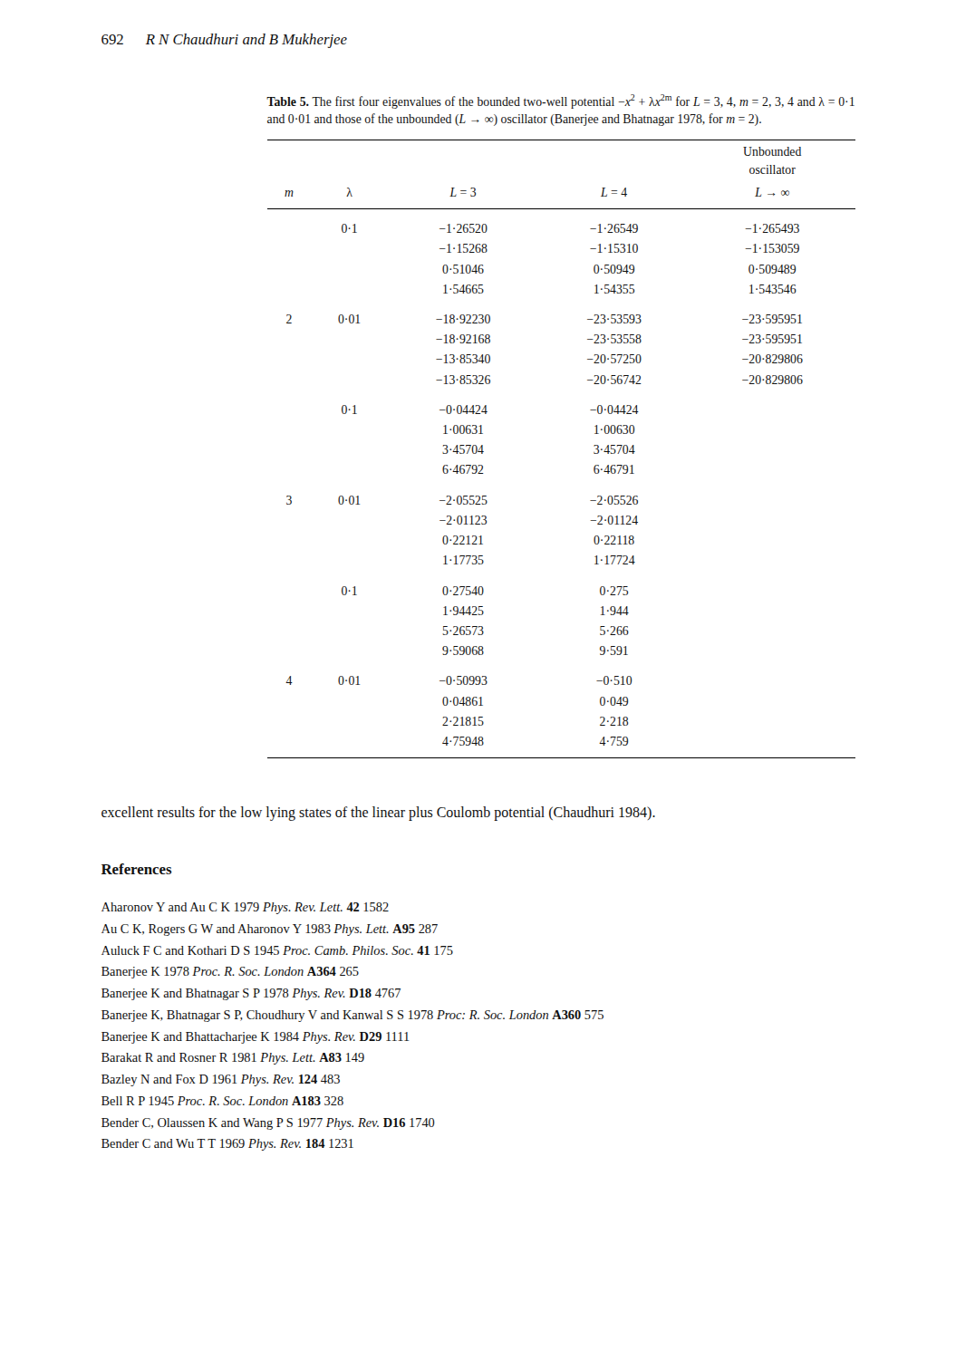692 R N Chaudhuri and B Mukherjee
Table 5. The first four eigenvalues of the bounded two-well potential −x2 + λx2m for L = 3, 4, m = 2, 3, 4 and λ = 0·1 and 0·01 and those of the unbounded (L → ∞) oscillator (Banerjee and Bhatnagar 1978, for m = 2).
| | | | | Unbounded oscillator |
| --- | --- | --- | --- | --- |
| m | λ | L = 3 | L = 4 | L → ∞ |
| | 0·1 | −1·26520 | −1·26549 | −1·265493 |
| | | −1·15268 | −1·15310 | −1·153059 |
| | | 0·51046 | 0·50949 | 0·509489 |
| | | 1·54665 | 1·54355 | 1·543546 |
| 2 | 0·01 | −18·92230 | −23·53593 | −23·595951 |
| | | −18·92168 | −23·53558 | −23·595951 |
| | | −13·85340 | −20·57250 | −20·829806 |
| | | −13·85326 | −20·56742 | −20·829806 |
| | 0·1 | −0·04424 | −0·04424 | |
| | | 1·00631 | 1·00630 | |
| | | 3·45704 | 3·45704 | |
| | | 6·46792 | 6·46791 | |
| 3 | 0·01 | −2·05525 | −2·05526 | |
| | | −2·01123 | −2·01124 | |
| | | 0·22121 | 0·22118 | |
| | | 1·17735 | 1·17724 | |
| | 0·1 | 0·27540 | 0·275 | |
| | | 1·94425 | 1·944 | |
| | | 5·26573 | 5·266 | |
| | | 9·59068 | 9·591 | |
| 4 | 0·01 | −0·50993 | −0·510 | |
| | | 0·04861 | 0·049 | |
| | | 2·21815 | 2·218 | |
| | | 4·75948 | 4·759 | |
excellent results for the low lying states of the linear plus Coulomb potential (Chaudhuri 1984).
References
Aharonov Y and Au C K 1979 Phys. Rev. Lett. 42 1582
Au C K, Rogers G W and Aharonov Y 1983 Phys. Lett. A95 287
Auluck F C and Kothari D S 1945 Proc. Camb. Philos. Soc. 41 175
Banerjee K 1978 Proc. R. Soc. London A364 265
Banerjee K and Bhatnagar S P 1978 Phys. Rev. D18 4767
Banerjee K, Bhatnagar S P, Choudhury V and Kanwal S S 1978 Proc: R. Soc. London A360 575
Banerjee K and Bhattacharjee K 1984 Phys. Rev. D29 1111
Barakat R and Rosner R 1981 Phys. Lett. A83 149
Bazley N and Fox D 1961 Phys. Rev. 124 483
Bell R P 1945 Proc. R. Soc. London A183 328
Bender C, Olaussen K and Wang P S 1977 Phys. Rev. D16 1740
Bender C and Wu T T 1969 Phys. Rev. 184 1231